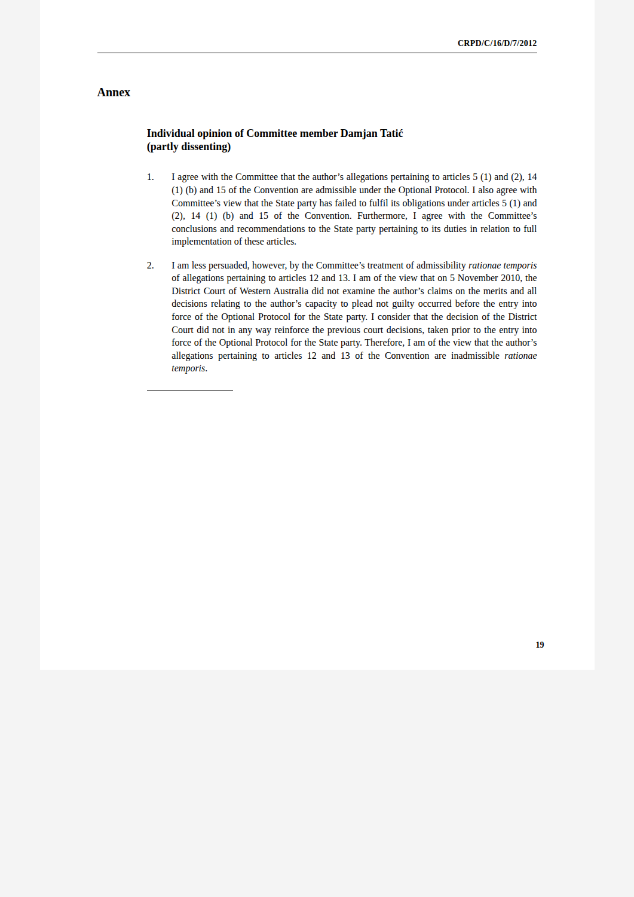CRPD/C/16/D/7/2012
Annex
Individual opinion of Committee member Damjan Tatić
(partly dissenting)
1. I agree with the Committee that the author’s allegations pertaining to articles 5 (1) and (2), 14 (1) (b) and 15 of the Convention are admissible under the Optional Protocol. I also agree with Committee’s view that the State party has failed to fulfil its obligations under articles 5 (1) and (2), 14 (1) (b) and 15 of the Convention. Furthermore, I agree with the Committee’s conclusions and recommendations to the State party pertaining to its duties in relation to full implementation of these articles.
2. I am less persuaded, however, by the Committee’s treatment of admissibility rationae temporis of allegations pertaining to articles 12 and 13. I am of the view that on 5 November 2010, the District Court of Western Australia did not examine the author’s claims on the merits and all decisions relating to the author’s capacity to plead not guilty occurred before the entry into force of the Optional Protocol for the State party. I consider that the decision of the District Court did not in any way reinforce the previous court decisions, taken prior to the entry into force of the Optional Protocol for the State party. Therefore, I am of the view that the author’s allegations pertaining to articles 12 and 13 of the Convention are inadmissible rationae temporis.
19